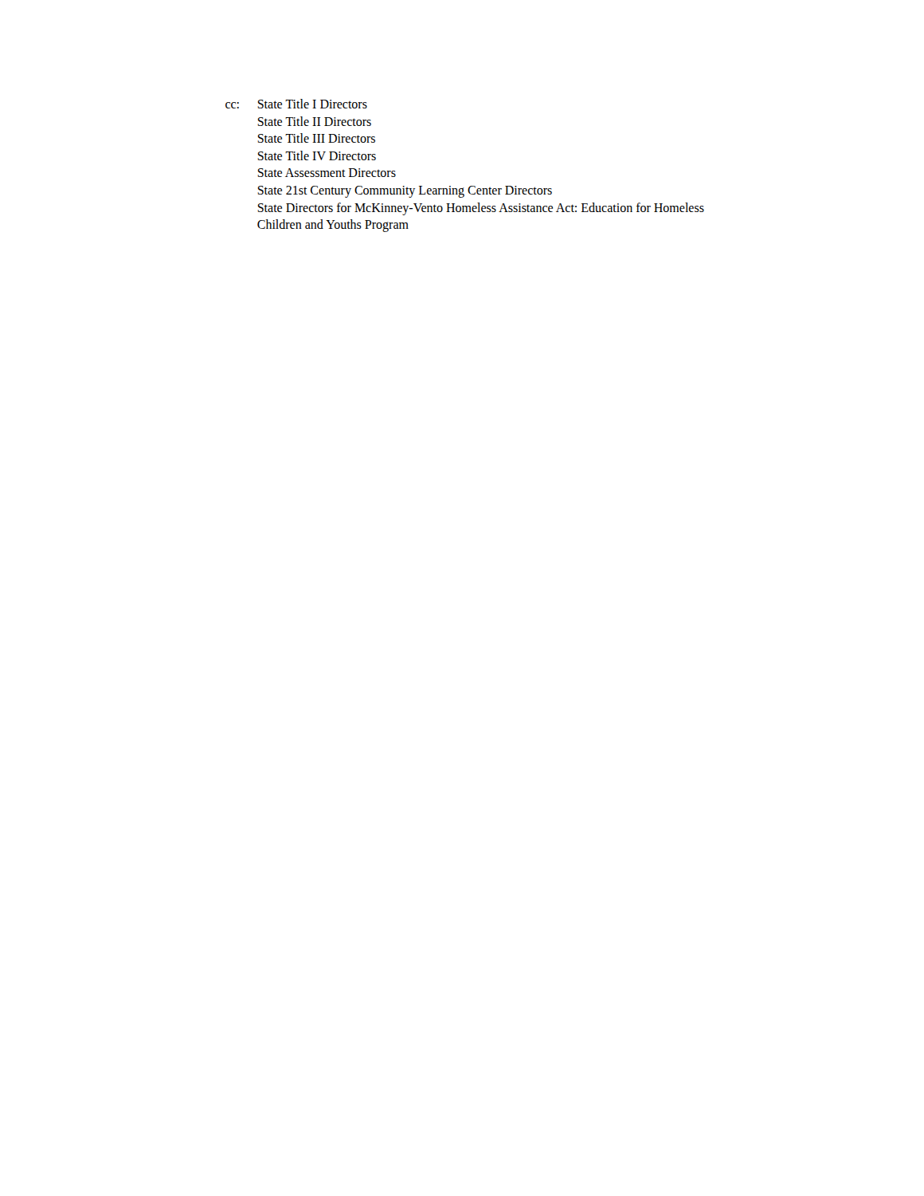cc:
State Title I Directors
State Title II Directors
State Title III Directors
State Title IV Directors
State Assessment Directors
State 21st Century Community Learning Center Directors
State Directors for McKinney-Vento Homeless Assistance Act: Education for Homeless Children and Youths Program